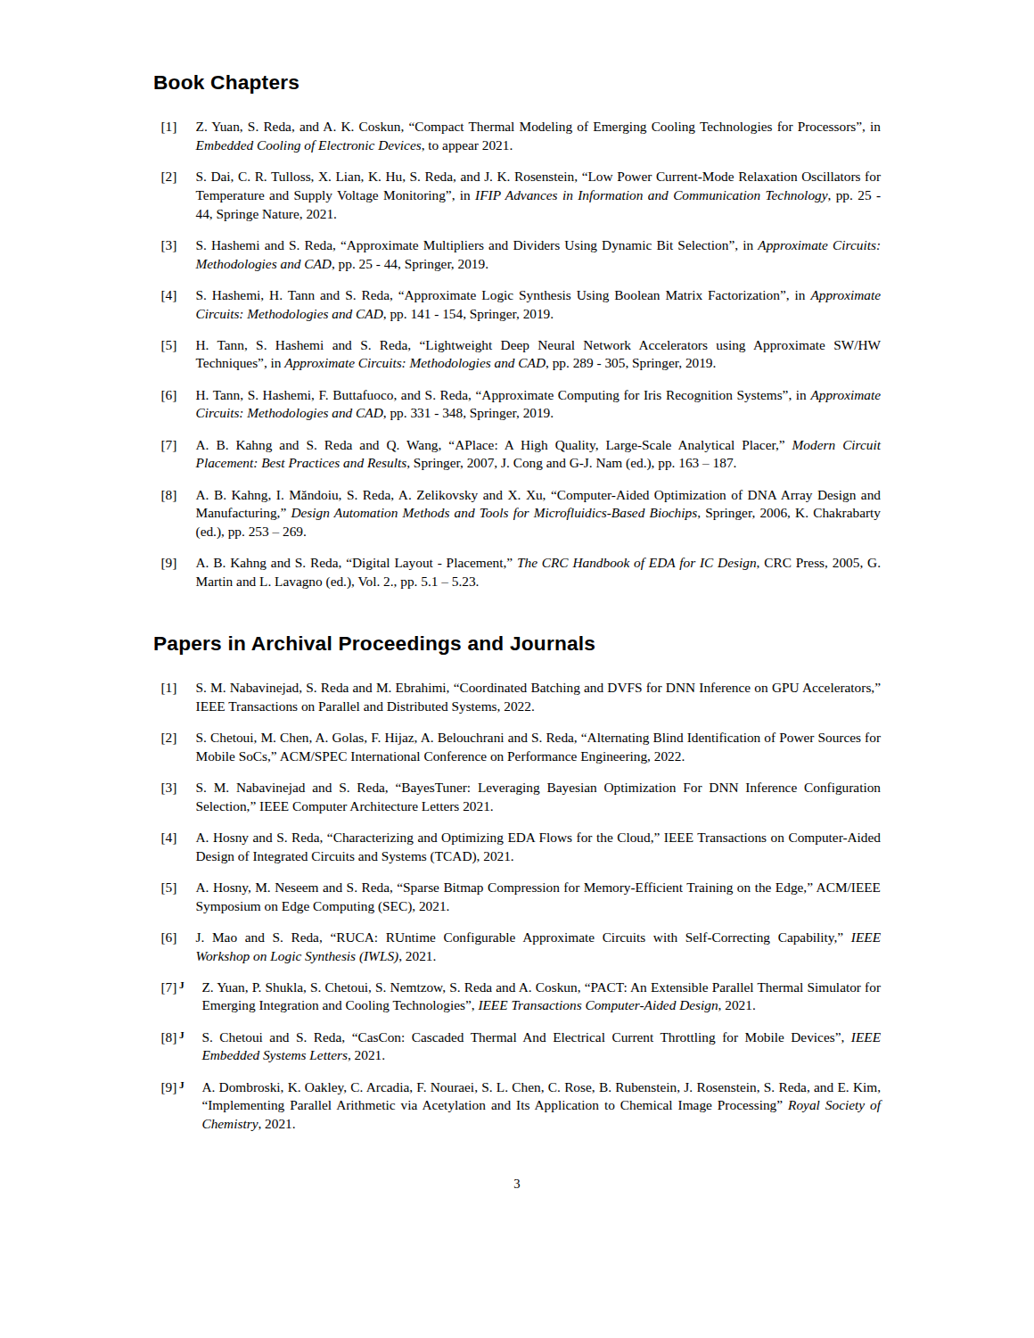Book Chapters
Z. Yuan, S. Reda, and A. K. Coskun, “Compact Thermal Modeling of Emerging Cooling Technologies for Processors”, in Embedded Cooling of Electronic Devices, to appear 2021.
S. Dai, C. R. Tulloss, X. Lian, K. Hu, S. Reda, and J. K. Rosenstein, “Low Power Current-Mode Relaxation Oscillators for Temperature and Supply Voltage Monitoring”, in IFIP Advances in Information and Communication Technology, pp. 25 - 44, Springe Nature, 2021.
S. Hashemi and S. Reda, “Approximate Multipliers and Dividers Using Dynamic Bit Selection”, in Approximate Circuits: Methodologies and CAD, pp. 25 - 44, Springer, 2019.
S. Hashemi, H. Tann and S. Reda, “Approximate Logic Synthesis Using Boolean Matrix Factorization”, in Approximate Circuits: Methodologies and CAD, pp. 141 - 154, Springer, 2019.
H. Tann, S. Hashemi and S. Reda, “Lightweight Deep Neural Network Accelerators using Approximate SW/HW Techniques”, in Approximate Circuits: Methodologies and CAD, pp. 289 - 305, Springer, 2019.
H. Tann, S. Hashemi, F. Buttafuoco, and S. Reda, “Approximate Computing for Iris Recognition Systems”, in Approximate Circuits: Methodologies and CAD, pp. 331 - 348, Springer, 2019.
A. B. Kahng and S. Reda and Q. Wang, “APlace: A High Quality, Large-Scale Analytical Placer,” Modern Circuit Placement: Best Practices and Results, Springer, 2007, J. Cong and G-J. Nam (ed.), pp. 163 – 187.
A. B. Kahng, I. Măndoiu, S. Reda, A. Zelikovsky and X. Xu, “Computer-Aided Optimization of DNA Array Design and Manufacturing,” Design Automation Methods and Tools for Microfluidics-Based Biochips, Springer, 2006, K. Chakrabarty (ed.), pp. 253 – 269.
A. B. Kahng and S. Reda, “Digital Layout - Placement,” The CRC Handbook of EDA for IC Design, CRC Press, 2005, G. Martin and L. Lavagno (ed.), Vol. 2., pp. 5.1 – 5.23.
Papers in Archival Proceedings and Journals
S. M. Nabavinejad, S. Reda and M. Ebrahimi, “Coordinated Batching and DVFS for DNN Inference on GPU Accelerators,” IEEE Transactions on Parallel and Distributed Systems, 2022.
S. Chetoui, M. Chen, A. Golas, F. Hijaz, A. Belouchrani and S. Reda, “Alternating Blind Identification of Power Sources for Mobile SoCs,” ACM/SPEC International Conference on Performance Engineering, 2022.
S. M. Nabavinejad and S. Reda, “BayesTuner: Leveraging Bayesian Optimization For DNN Inference Configuration Selection,” IEEE Computer Architecture Letters 2021.
A. Hosny and S. Reda, “Characterizing and Optimizing EDA Flows for the Cloud,” IEEE Transactions on Computer-Aided Design of Integrated Circuits and Systems (TCAD), 2021.
A. Hosny, M. Neseem and S. Reda, “Sparse Bitmap Compression for Memory-Efficient Training on the Edge,” ACM/IEEE Symposium on Edge Computing (SEC), 2021.
J. Mao and S. Reda, “RUCA: RUntime Configurable Approximate Circuits with Self-Correcting Capability,” IEEE Workshop on Logic Synthesis (IWLS), 2021.
JZ. Yuan, P. Shukla, S. Chetoui, S. Nemtzow, S. Reda and A. Coskun, “PACT: An Extensible Parallel Thermal Simulator for Emerging Integration and Cooling Technologies”, IEEE Transactions Computer-Aided Design, 2021.
JS. Chetoui and S. Reda, “CasCon: Cascaded Thermal And Electrical Current Throttling for Mobile Devices”, IEEE Embedded Systems Letters, 2021.
JA. Dombroski, K. Oakley, C. Arcadia, F. Nouraei, S. L. Chen, C. Rose, B. Rubenstein, J. Rosenstein, S. Reda, and E. Kim, “Implementing Parallel Arithmetic via Acetylation and Its Application to Chemical Image Processing” Royal Society of Chemistry, 2021.
3